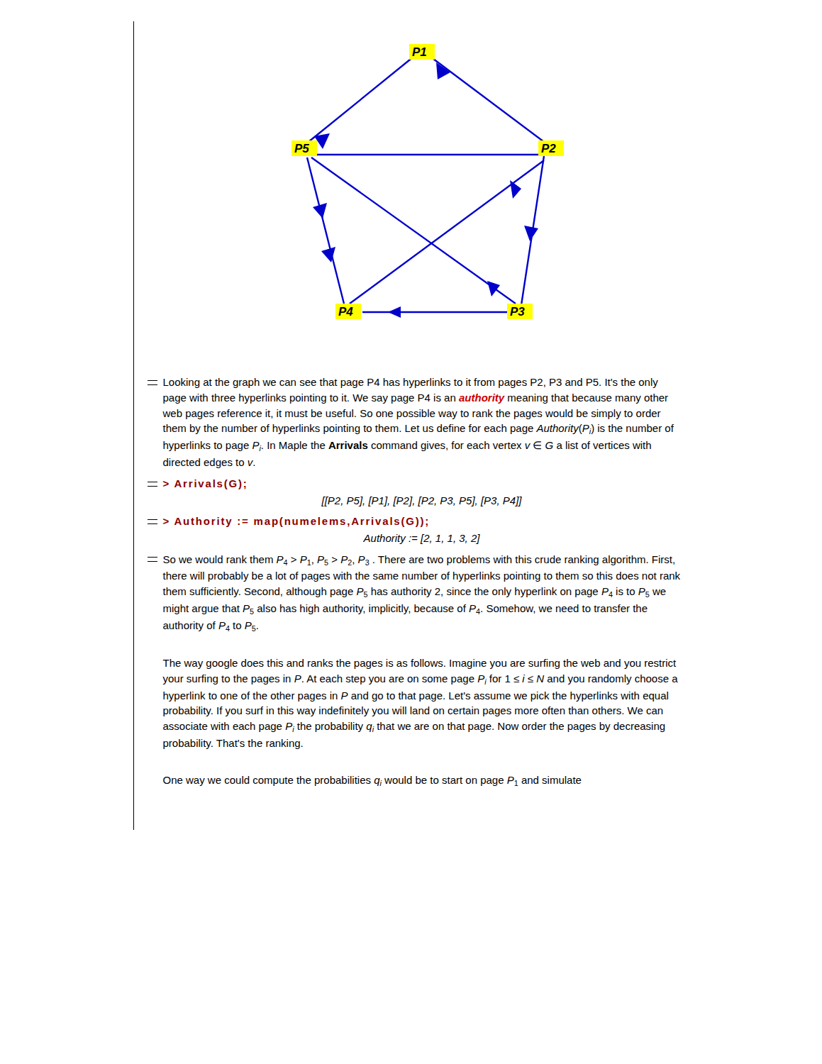P1 P2 P3 P4 P5
Looking at the graph we can see that page P4 has hyperlinks to it from pages P2, P3 and P5. It's the only page with three hyperlinks pointing to it. We say page P4 is an authority meaning that because many other web pages reference it, it must be useful. So one possible way to rank the pages would be simply to order them by the number of hyperlinks pointing to them. Let us define for each page Authority(Pi) is the number of hyperlinks to page Pi. In Maple the Arrivals command gives, for each vertex v ∈ G a list of vertices with directed edges to v.
> Arrivals(G);
[[P2, P5], [P1], [P2], [P2, P3, P5], [P3, P4]]
> Authority := map(numelems,Arrivals(G));
Authority := [2, 1, 1, 3, 2]
So we would rank them P4 > P1, P5 > P2, P3 . There are two problems with this crude ranking algorithm. First, there will probably be a lot of pages with the same number of hyperlinks pointing to them so this does not rank them sufficiently. Second, although page P5 has authority 2, since the only hyperlink on page P4 is to P5 we might argue that P5 also has high authority, implicitly, because of P4. Somehow, we need to transfer the authority of P4 to P5.
The way google does this and ranks the pages is as follows. Imagine you are surfing the web and you restrict your surfing to the pages in P. At each step you are on some page Pi for 1 ≤ i ≤ N and you randomly choose a hyperlink to one of the other pages in P and go to that page. Let's assume we pick the hyperlinks with equal probability. If you surf in this way indefinitely you will land on certain pages more often than others. We can associate with each page Pi the probability qi that we are on that page. Now order the pages by decreasing probability. That's the ranking.
One way we could compute the probabilities qi would be to start on page P1 and simulate